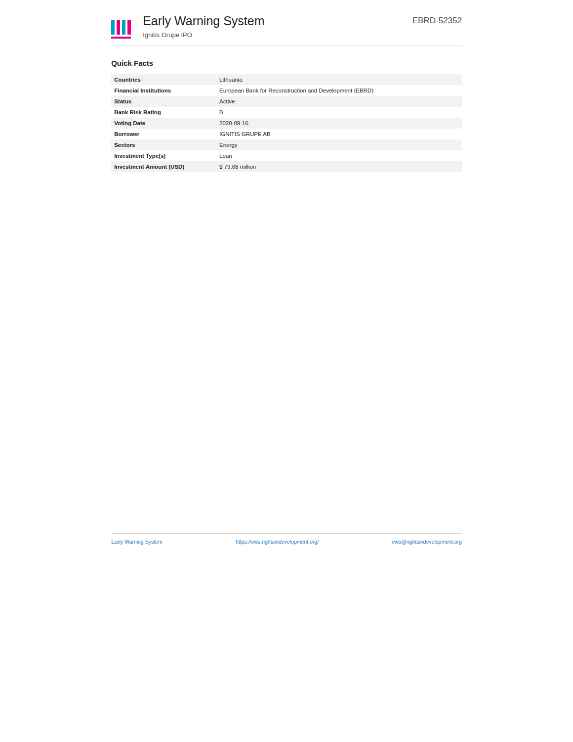Early Warning System
Ignitis Grupe IPO
EBRD-52352
Quick Facts
| Countries | Lithuania |
| Financial Institutions | European Bank for Reconstruction and Development (EBRD) |
| Status | Active |
| Bank Risk Rating | B |
| Voting Date | 2020-09-16 |
| Borrower | IGNITIS GRUPE AB |
| Sectors | Energy |
| Investment Type(s) | Loan |
| Investment Amount (USD) | $ 79.68 million |
Early Warning System
https://ews.rightsindevelopment.org/
ews@rightsindevelopment.org